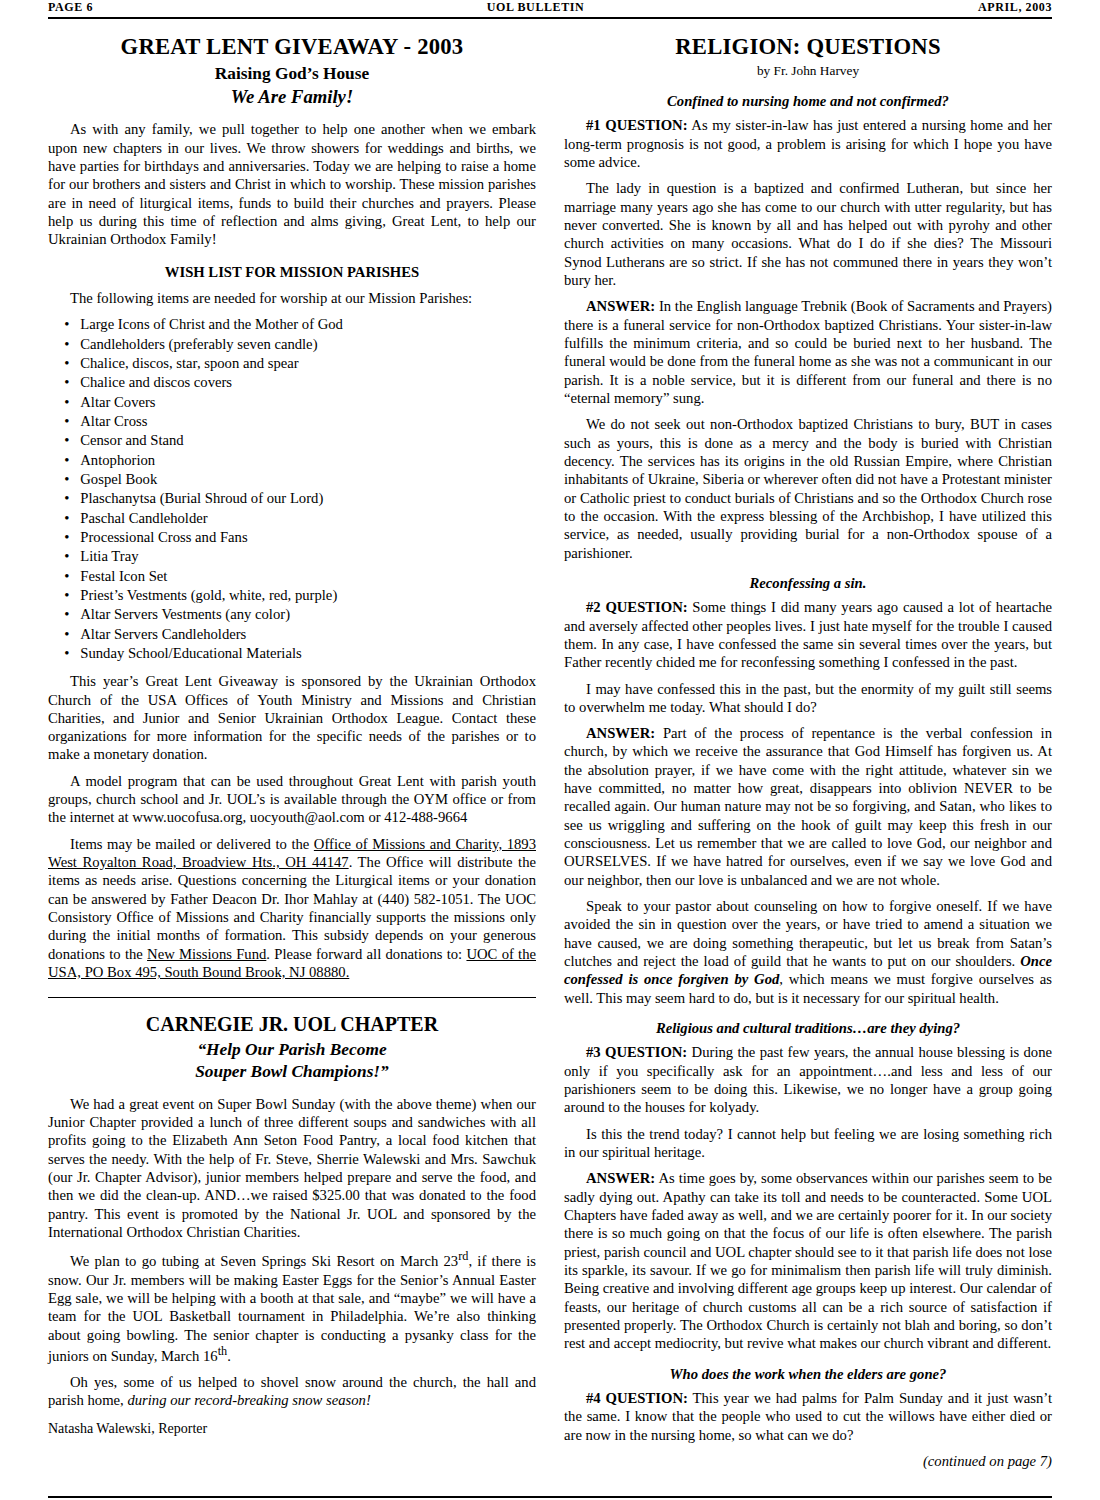PAGE 6 UOL BULLETIN APRIL, 2003
GREAT LENT GIVEAWAY - 2003
Raising God’s House
We Are Family!
As with any family, we pull together to help one another when we embark upon new chapters in our lives. We throw showers for weddings and births, we have parties for birthdays and anniversaries. Today we are helping to raise a home for our brothers and sisters and Christ in which to worship. These mission parishes are in need of liturgical items, funds to build their churches and prayers. Please help us during this time of reflection and alms giving, Great Lent, to help our Ukrainian Orthodox Family!
WISH LIST FOR MISSION PARISHES
The following items are needed for worship at our Mission Parishes:
Large Icons of Christ and the Mother of God
Candleholders (preferably seven candle)
Chalice, discos, star, spoon and spear
Chalice and discos covers
Altar Covers
Altar Cross
Censor and Stand
Antophorion
Gospel Book
Plaschanytsa (Burial Shroud of our Lord)
Paschal Candleholder
Processional Cross and Fans
Litia Tray
Festal Icon Set
Priest’s Vestments (gold, white, red, purple)
Altar Servers Vestments (any color)
Altar Servers Candleholders
Sunday School/Educational Materials
This year’s Great Lent Giveaway is sponsored by the Ukrainian Orthodox Church of the USA Offices of Youth Ministry and Missions and Christian Charities, and Junior and Senior Ukrainian Orthodox League. Contact these organizations for more information for the specific needs of the parishes or to make a monetary donation.
A model program that can be used throughout Great Lent with parish youth groups, church school and Jr. UOL’s is available through the OYM office or from the internet at www.uocofusa.org, uocyouth@aol.com or 412-488-9664
Items may be mailed or delivered to the Office of Missions and Charity, 1893 West Royalton Road, Broadview Hts., OH 44147. The Office will distribute the items as needs arise. Questions concerning the Liturgical items or your donation can be answered by Father Deacon Dr. Ihor Mahlay at (440) 582-1051. The UOC Consistory Office of Missions and Charity financially supports the missions only during the initial months of formation. This subsidy depends on your generous donations to the New Missions Fund. Please forward all donations to: UOC of the USA, PO Box 495, South Bound Brook, NJ 08880.
CARNEGIE JR. UOL CHAPTER
“Help Our Parish Become
Souper Bowl Champions!”
We had a great event on Super Bowl Sunday (with the above theme) when our Junior Chapter provided a lunch of three different soups and sandwiches with all profits going to the Elizabeth Ann Seton Food Pantry, a local food kitchen that serves the needy. With the help of Fr. Steve, Sherrie Walewski and Mrs. Sawchuk (our Jr. Chapter Advisor), junior members helped prepare and serve the food, and then we did the clean-up. AND…we raised $325.00 that was donated to the food pantry. This event is promoted by the National Jr. UOL and sponsored by the International Orthodox Christian Charities.
We plan to go tubing at Seven Springs Ski Resort on March 23rd, if there is snow. Our Jr. members will be making Easter Eggs for the Senior’s Annual Easter Egg sale, we will be helping with a booth at that sale, and “maybe” we will have a team for the UOL Basketball tournament in Philadelphia. We’re also thinking about going bowling. The senior chapter is conducting a pysanky class for the juniors on Sunday, March 16th.
Oh yes, some of us helped to shovel snow around the church, the hall and parish home, during our record-breaking snow season!
Natasha Walewski, Reporter
RELIGION: QUESTIONS
by Fr. John Harvey
Confined to nursing home and not confirmed?
#1 QUESTION: As my sister-in-law has just entered a nursing home and her long-term prognosis is not good, a problem is arising for which I hope you have some advice.
The lady in question is a baptized and confirmed Lutheran, but since her marriage many years ago she has come to our church with utter regularity, but has never converted. She is known by all and has helped out with pyrohy and other church activities on many occasions. What do I do if she dies? The Missouri Synod Lutherans are so strict. If she has not communed there in years they won’t bury her.
ANSWER: In the English language Trebnik (Book of Sacraments and Prayers) there is a funeral service for non-Orthodox baptized Christians. Your sister-in-law fulfills the minimum criteria, and so could be buried next to her husband. The funeral would be done from the funeral home as she was not a communicant in our parish. It is a noble service, but it is different from our funeral and there is no “eternal memory” sung.
We do not seek out non-Orthodox baptized Christians to bury, BUT in cases such as yours, this is done as a mercy and the body is buried with Christian decency. The services has its origins in the old Russian Empire, where Christian inhabitants of Ukraine, Siberia or wherever often did not have a Protestant minister or Catholic priest to conduct burials of Christians and so the Orthodox Church rose to the occasion. With the express blessing of the Archbishop, I have utilized this service, as needed, usually providing burial for a non-Orthodox spouse of a parishioner.
Reconfessing a sin.
#2 QUESTION: Some things I did many years ago caused a lot of heartache and aversely affected other peoples lives. I just hate myself for the trouble I caused them. In any case, I have confessed the same sin several times over the years, but Father recently chided me for reconfessing something I confessed in the past.
I may have confessed this in the past, but the enormity of my guilt still seems to overwhelm me today. What should I do?
ANSWER: Part of the process of repentance is the verbal confession in church, by which we receive the assurance that God Himself has forgiven us. At the absolution prayer, if we have come with the right attitude, whatever sin we have committed, no matter how great, disappears into oblivion NEVER to be recalled again. Our human nature may not be so forgiving, and Satan, who likes to see us wriggling and suffering on the hook of guilt may keep this fresh in our consciousness. Let us remember that we are called to love God, our neighbor and OURSELVES. If we have hatred for ourselves, even if we say we love God and our neighbor, then our love is unbalanced and we are not whole.
Speak to your pastor about counseling on how to forgive oneself. If we have avoided the sin in question over the years, or have tried to amend a situation we have caused, we are doing something therapeutic, but let us break from Satan’s clutches and reject the load of guild that he wants to put on our shoulders. Once confessed is once forgiven by God, which means we must forgive ourselves as well. This may seem hard to do, but is it necessary for our spiritual health.
Religious and cultural traditions…are they dying?
#3 QUESTION: During the past few years, the annual house blessing is done only if you specifically ask for an appointment….and less and less of our parishioners seem to be doing this. Likewise, we no longer have a group going around to the houses for kolyady.
Is this the trend today? I cannot help but feeling we are losing something rich in our spiritual heritage.
ANSWER: As time goes by, some observances within our parishes seem to be sadly dying out. Apathy can take its toll and needs to be counteracted. Some UOL Chapters have faded away as well, and we are certainly poorer for it. In our society there is so much going on that the focus of our life is often elsewhere. The parish priest, parish council and UOL chapter should see to it that parish life does not lose its sparkle, its savour. If we go for minimalism then parish life will truly diminish. Being creative and involving different age groups keep up interest. Our calendar of feasts, our heritage of church customs all can be a rich source of satisfaction if presented properly. The Orthodox Church is certainly not blah and boring, so don’t rest and accept mediocrity, but revive what makes our church vibrant and different.
Who does the work when the elders are gone?
#4 QUESTION: This year we had palms for Palm Sunday and it just wasn’t the same. I know that the people who used to cut the willows have either died or are now in the nursing home, so what can we do?
(continued on page 7)